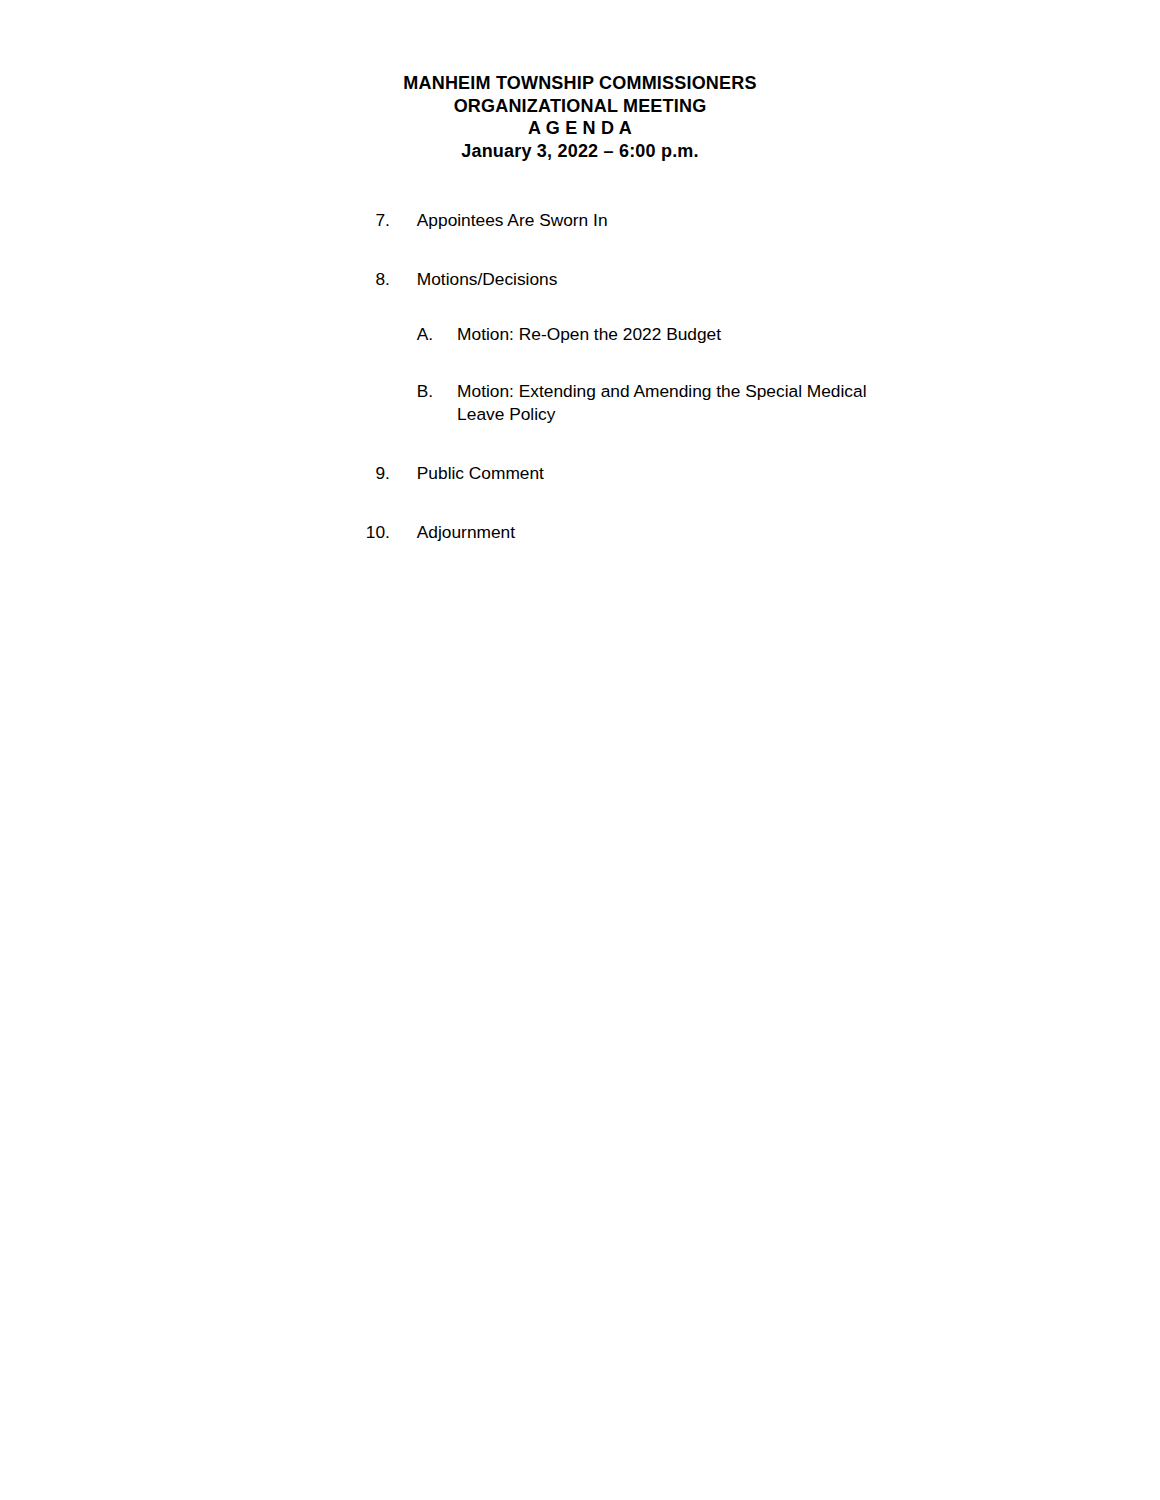MANHEIM TOWNSHIP COMMISSIONERS
ORGANIZATIONAL MEETING
A G E N D A
January 3, 2022 – 6:00 p.m.
7. Appointees Are Sworn In
8. Motions/Decisions
A. Motion: Re-Open the 2022 Budget
B. Motion: Extending and Amending the Special Medical Leave Policy
9. Public Comment
10. Adjournment